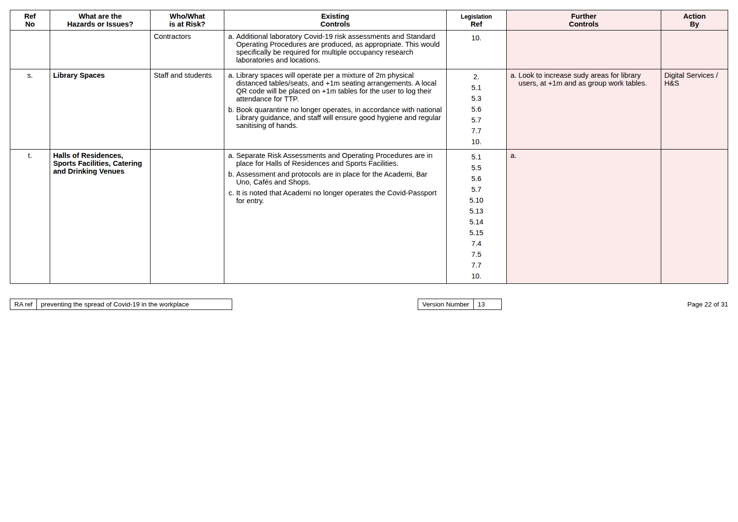| Ref No | What are the Hazards or Issues? | Who/What is at Risk? | Existing Controls | Legislation Ref | Further Controls | Action By |
| --- | --- | --- | --- | --- | --- | --- |
| | | Contractors | Additional laboratory Covid-19 risk assessments and Standard Operating Procedures are produced, as appropriate. This would specifically be required for multiple occupancy research laboratories and locations. | 10. | | |
| s. | Library Spaces | Staff and students | Library spaces will operate per a mixture of 2m physical distanced tables/seats, and +1m seating arrangements. A local QR code will be placed on +1m tables for the user to log their attendance for TTP. Book quarantine no longer operates, in accordance with national Library guidance, and staff will ensure good hygiene and regular sanitising of hands. | 2. 5.1 5.3 5.6 5.7 7.7 10. | Look to increase sudy areas for library users, at +1m and as group work tables. | Digital Services / H&S |
| t. | Halls of Residences, Sports Facilities, Catering and Drinking Venues | | Separate Risk Assessments and Operating Procedures are in place for Halls of Residences and Sports Facilities. Assessment and protocols are in place for the Academi, Bar Uno, Cafés and Shops. It is noted that Academi no longer operates the Covid-Passport for entry. | 5.1 5.5 5.6 5.7 5.10 5.13 5.14 5.15 7.4 7.5 7.7 10. | | |
RA ref preventing the spread of Covid-19 in the workplace
Version Number 13
Page 22 of 31